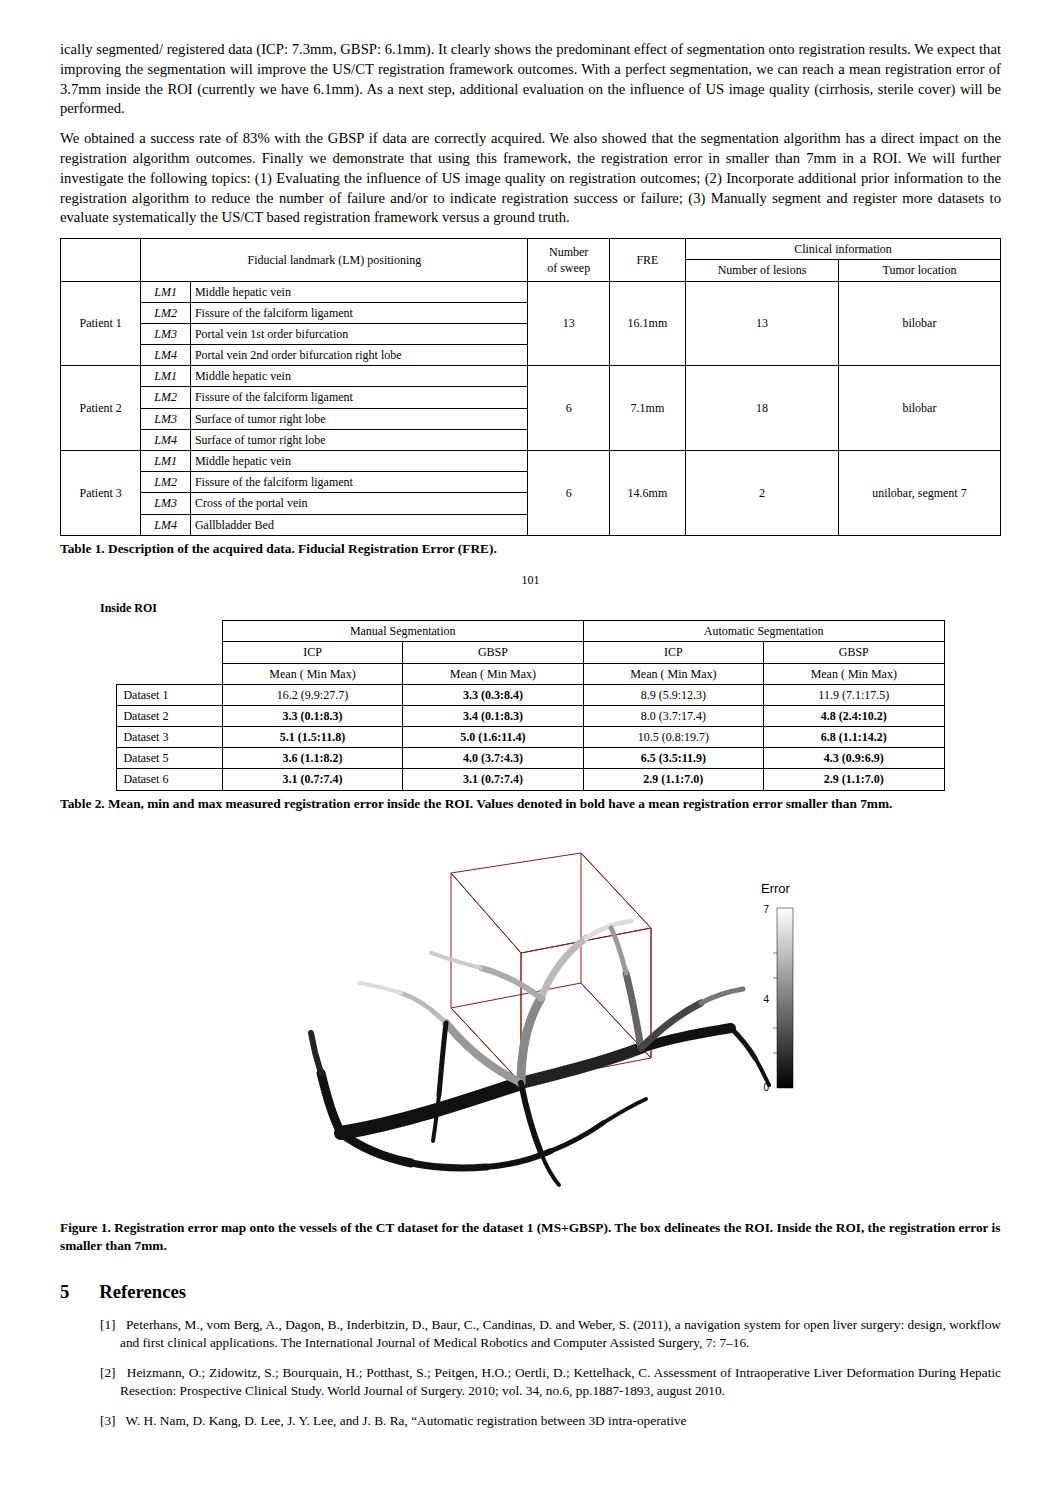ically segmented/ registered data (ICP: 7.3mm, GBSP: 6.1mm). It clearly shows the predominant effect of segmentation onto registration results. We expect that improving the segmentation will improve the US/CT registration framework outcomes. With a perfect segmentation, we can reach a mean registration error of 3.7mm inside the ROI (currently we have 6.1mm). As a next step, additional evaluation on the influence of US image quality (cirrhosis, sterile cover) will be performed.
We obtained a success rate of 83% with the GBSP if data are correctly acquired. We also showed that the segmentation algorithm has a direct impact on the registration algorithm outcomes. Finally we demonstrate that using this framework, the registration error in smaller than 7mm in a ROI. We will further investigate the following topics: (1) Evaluating the influence of US image quality on registration outcomes; (2) Incorporate additional prior information to the registration algorithm to reduce the number of failure and/or to indicate registration success or failure; (3) Manually segment and register more datasets to evaluate systematically the US/CT based registration framework versus a ground truth.
| | Fiducial landmark (LM) positioning | Number of sweep | FRE | Clinical information |
| Number of lesions | Tumor location |
| Patient 1 | LM1 | Middle hepatic vein | 13 | 16.1mm | 13 | bilobar |
| LM2 | Fissure of the falciform ligament |
| LM3 | Portal vein 1st order bifurcation |
| LM4 | Portal vein 2nd order bifurcation right lobe |
| Patient 2 | LM1 | Middle hepatic vein | 6 | 7.1mm | 18 | bilobar |
| LM2 | Fissure of the falciform ligament |
| LM3 | Surface of tumor right lobe |
| LM4 | Surface of tumor right lobe |
| Patient 3 | LM1 | Middle hepatic vein | 6 | 14.6mm | 2 | unilobar, segment 7 |
| LM2 | Fissure of the falciform ligament |
| LM3 | Cross of the portal vein |
| LM4 | Gallbladder Bed |
Table 1. Description of the acquired data. Fiducial Registration Error (FRE).
101
Inside ROI
| | Manual Segmentation | Automatic Segmentation |
| | ICP | GBSP | ICP | GBSP |
| | Mean ( Min Max) | Mean ( Min Max) | Mean ( Min Max) | Mean ( Min Max) |
| Dataset 1 | 16.2 (9.9:27.7) | 3.3 (0.3:8.4) | 8.9 (5.9:12.3) | 11.9 (7.1:17.5) |
| Dataset 2 | 3.3 (0.1:8.3) | 3.4 (0.1:8.3) | 8.0 (3.7:17.4) | 4.8 (2.4:10.2) |
| Dataset 3 | 5.1 (1.5:11.8) | 5.0 (1.6:11.4) | 10.5 (0.8:19.7) | 6.8 (1.1:14.2) |
| Dataset 5 | 3.6 (1.1:8.2) | 4.0 (3.7:4.3) | 6.5 (3.5:11.9) | 4.3 (0.9:6.9) |
| Dataset 6 | 3.1 (0.7:7.4) | 3.1 (0.7:7.4) | 2.9 (1.1:7.0) | 2.9 (1.1:7.0) |
Table 2. Mean, min and max measured registration error inside the ROI. Values denoted in bold have a mean registration error smaller than 7mm.
Error 7 4 0
Figure 1. Registration error map onto the vessels of the CT dataset for the dataset 1 (MS+GBSP). The box delineates the ROI. Inside the ROI, the registration error is smaller than 7mm.
5 References
[1] Peterhans, M., vom Berg, A., Dagon, B., Inderbitzin, D., Baur, C., Candinas, D. and Weber, S. (2011), a navigation system for open liver surgery: design, workflow and first clinical applications. The International Journal of Medical Robotics and Computer Assisted Surgery, 7: 7–16.
[2] Heizmann, O.; Zidowitz, S.; Bourquain, H.; Potthast, S.; Peitgen, H.O.; Oertli, D.; Kettelhack, C. Assessment of Intraoperative Liver Deformation During Hepatic Resection: Prospective Clinical Study. World Journal of Surgery. 2010; vol. 34, no.6, pp.1887-1893, august 2010.
[3] W. H. Nam, D. Kang, D. Lee, J. Y. Lee, and J. B. Ra, “Automatic registration between 3D intra-operative